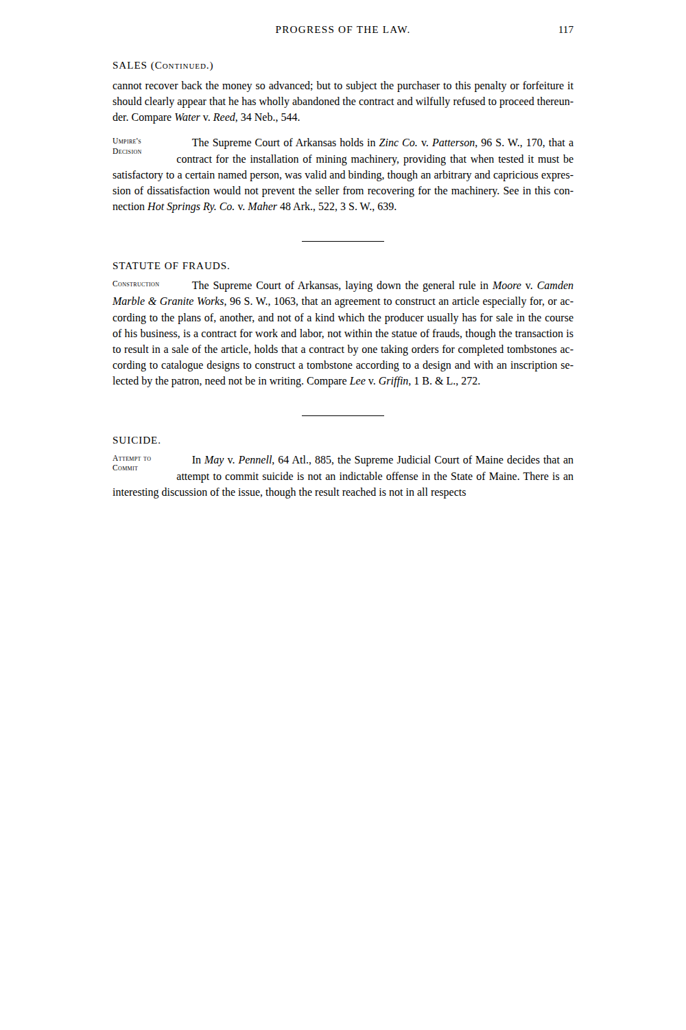PROGRESS OF THE LAW. 117
SALES (Continued.)
cannot recover back the money so advanced; but to subject the purchaser to this penalty or forfeiture it should clearly appear that he has wholly abandoned the contract and wilfully refused to proceed thereunder. Compare Water v. Reed, 34 Neb., 544.
Umpire's
Decision The Supreme Court of Arkansas holds in Zinc Co. v. Patterson, 96 S. W., 170, that a contract for the installation of mining machinery, providing that when tested it must be satisfactory to a certain named person, was valid and binding, though an arbitrary and capricious expression of dissatisfaction would not prevent the seller from recovering for the machinery. See in this connection Hot Springs Ry. Co. v. Maher 48 Ark., 522, 3 S. W., 639.
STATUTE OF FRAUDS.
Construction The Supreme Court of Arkansas, laying down the general rule in Moore v. Camden Marble & Granite Works, 96 S. W., 1063, that an agreement to construct an article especially for, or according to the plans of, another, and not of a kind which the producer usually has for sale in the course of his business, is a contract for work and labor, not within the statue of frauds, though the transaction is to result in a sale of the article, holds that a contract by one taking orders for completed tombstones according to catalogue designs to construct a tombstone according to a design and with an inscription selected by the patron, need not be in writing. Compare Lee v. Griffin, 1 B. & L., 272.
SUICIDE.
Attempt to
Commit In May v. Pennell, 64 Atl., 885, the Supreme Judicial Court of Maine decides that an attempt to commit suicide is not an indictable offense in the State of Maine. There is an interesting discussion of the issue, though the result reached is not in all respects